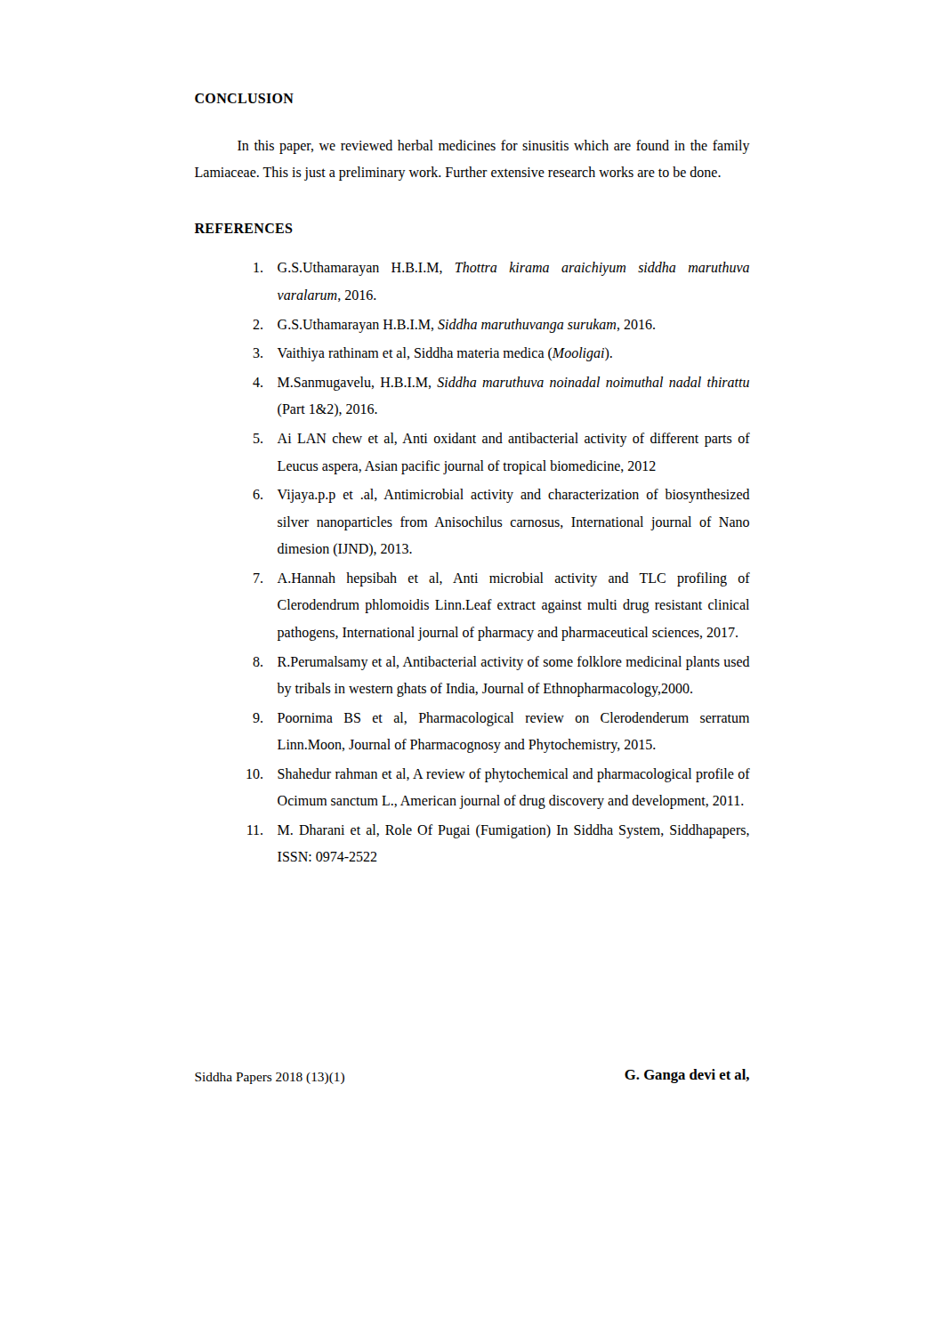Conclusion
In this paper, we reviewed herbal medicines for sinusitis which are found in the family Lamiaceae. This is just a preliminary work. Further extensive research works are to be done.
References
G.S.Uthamarayan H.B.I.M, Thottra kirama araichiyum siddha maruthuva varalarum, 2016.
G.S.Uthamarayan H.B.I.M, Siddha maruthuvanga surukam, 2016.
Vaithiya rathinam et al, Siddha materia medica (Mooligai).
M.Sanmugavelu, H.B.I.M, Siddha maruthuva noinadal noimuthal nadal thirattu (Part 1&2), 2016.
Ai LAN chew et al, Anti oxidant and antibacterial activity of different parts of Leucus aspera, Asian pacific journal of tropical biomedicine, 2012
Vijaya.p.p et .al, Antimicrobial activity and characterization of biosynthesized silver nanoparticles from Anisochilus carnosus, International journal of Nano dimesion (IJND), 2013.
A.Hannah hepsibah et al, Anti microbial activity and TLC profiling of Clerodendrum phlomoidis Linn.Leaf extract against multi drug resistant clinical pathogens, International journal of pharmacy and pharmaceutical sciences, 2017.
R.Perumalsamy et al, Antibacterial activity of some folklore medicinal plants used by tribals in western ghats of India, Journal of Ethnopharmacology,2000.
Poornima BS et al, Pharmacological review on Clerodenderum serratum Linn.Moon, Journal of Pharmacognosy and Phytochemistry, 2015.
Shahedur rahman et al, A review of phytochemical and pharmacological profile of Ocimum sanctum L., American journal of drug discovery and development, 2011.
M. Dharani et al, Role Of Pugai (Fumigation) In Siddha System, Siddhapapers, ISSN: 0974-2522
Siddha Papers 2018 (13)(1)
G. Ganga devi et al,